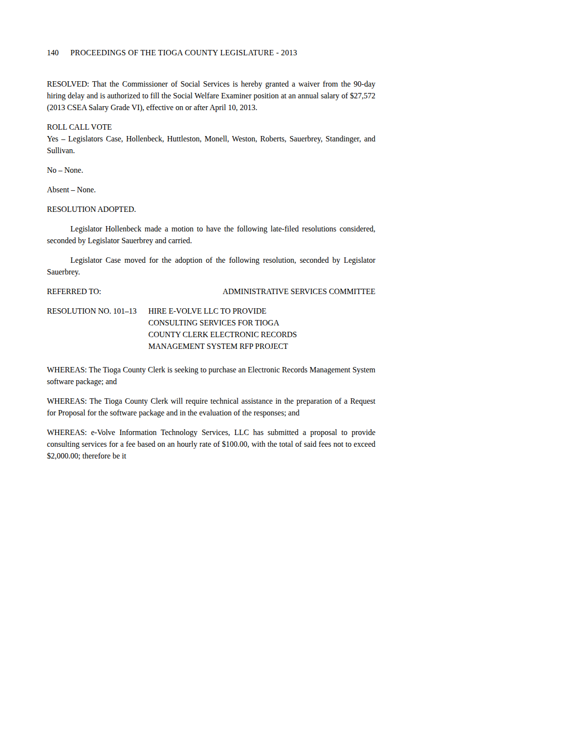140 PROCEEDINGS OF THE TIOGA COUNTY LEGISLATURE - 2013
RESOLVED: That the Commissioner of Social Services is hereby granted a waiver from the 90-day hiring delay and is authorized to fill the Social Welfare Examiner position at an annual salary of $27,572 (2013 CSEA Salary Grade VI), effective on or after April 10, 2013.
ROLL CALL VOTE
Yes – Legislators Case, Hollenbeck, Huttleston, Monell, Weston, Roberts, Sauerbrey, Standinger, and Sullivan.
No – None.
Absent – None.
RESOLUTION ADOPTED.
Legislator Hollenbeck made a motion to have the following late-filed resolutions considered, seconded by Legislator Sauerbrey and carried.
Legislator Case moved for the adoption of the following resolution, seconded by Legislator Sauerbrey.
REFERRED TO: ADMINISTRATIVE SERVICES COMMITTEE
RESOLUTION NO. 101–13 HIRE E-VOLVE LLC TO PROVIDE
CONSULTING SERVICES FOR TIOGA
COUNTY CLERK ELECTRONIC RECORDS
MANAGEMENT SYSTEM RFP PROJECT
WHEREAS: The Tioga County Clerk is seeking to purchase an Electronic Records Management System software package; and
WHEREAS: The Tioga County Clerk will require technical assistance in the preparation of a Request for Proposal for the software package and in the evaluation of the responses; and
WHEREAS: e-Volve Information Technology Services, LLC has submitted a proposal to provide consulting services for a fee based on an hourly rate of $100.00, with the total of said fees not to exceed $2,000.00; therefore be it